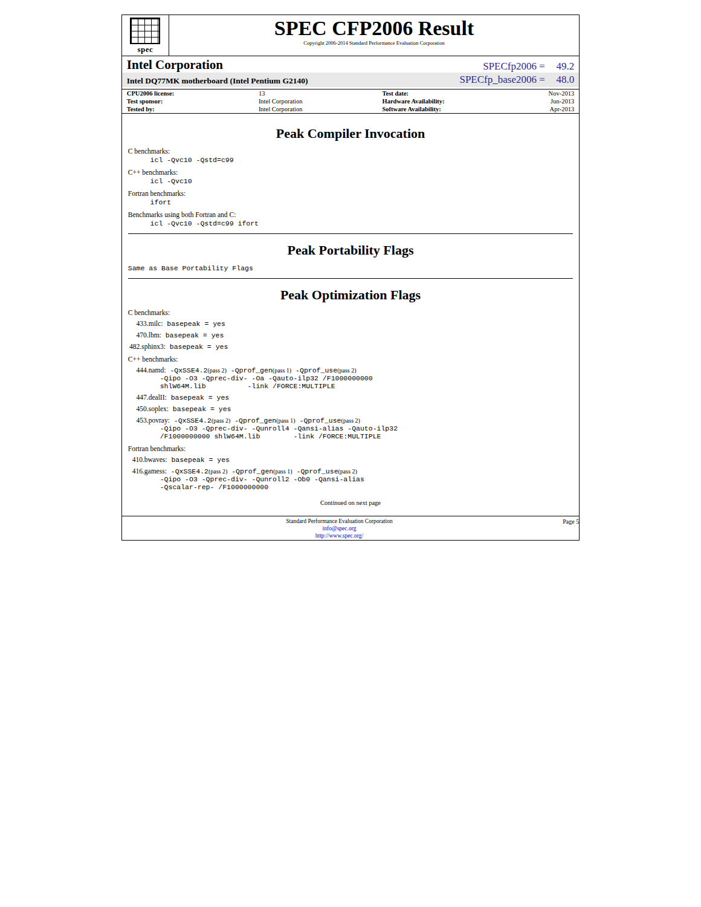spec
SPEC CFP2006 Result
Copyright 2006-2014 Standard Performance Evaluation Corporation
Intel Corporation
SPECfp2006 = 49.2
Intel DQ77MK motherboard (Intel Pentium G2140)
SPECfp_base2006 = 48.0
| CPU2006 license: | 13 | Test date: | Nov-2013 |
| Test sponsor: | Intel Corporation | Hardware Availability: | Jun-2013 |
| Tested by: | Intel Corporation | Software Availability: | Apr-2013 |
Peak Compiler Invocation
C benchmarks:
icl -Qvc10 -Qstd=c99
C++ benchmarks:
icl -Qvc10
Fortran benchmarks:
ifort
Benchmarks using both Fortran and C:
icl -Qvc10 -Qstd=c99 ifort
Peak Portability Flags
Same as Base Portability Flags
Peak Optimization Flags
C benchmarks:
433.milc: basepeak = yes
470.lbm: basepeak = yes
482.sphinx3: basepeak = yes
C++ benchmarks:
444.namd: -QxSSE4.2(pass 2) -Qprof_gen(pass 1) -Qprof_use(pass 2)
-Qipo -O3 -Qprec-div- -Oa -Qauto-ilp32 /F1000000000
shlW64M.lib          -link /FORCE:MULTIPLE
447.dealII: basepeak = yes
450.soplex: basepeak = yes
453.povray: -QxSSE4.2(pass 2) -Qprof_gen(pass 1) -Qprof_use(pass 2)
-Qipo -O3 -Qprec-div- -Qunroll4 -Qansi-alias -Qauto-ilp32
/F1000000000 shlW64M.lib        -link /FORCE:MULTIPLE
Fortran benchmarks:
410.bwaves: basepeak = yes
416.gamess: -QxSSE4.2(pass 2) -Qprof_gen(pass 1) -Qprof_use(pass 2)
-Qipo -O3 -Qprec-div- -Qunroll2 -Ob0 -Qansi-alias
-Qscalar-rep- /F1000000000
Continued on next page
Standard Performance Evaluation Corporation
info@spec.org
http://www.spec.org/
Page 5